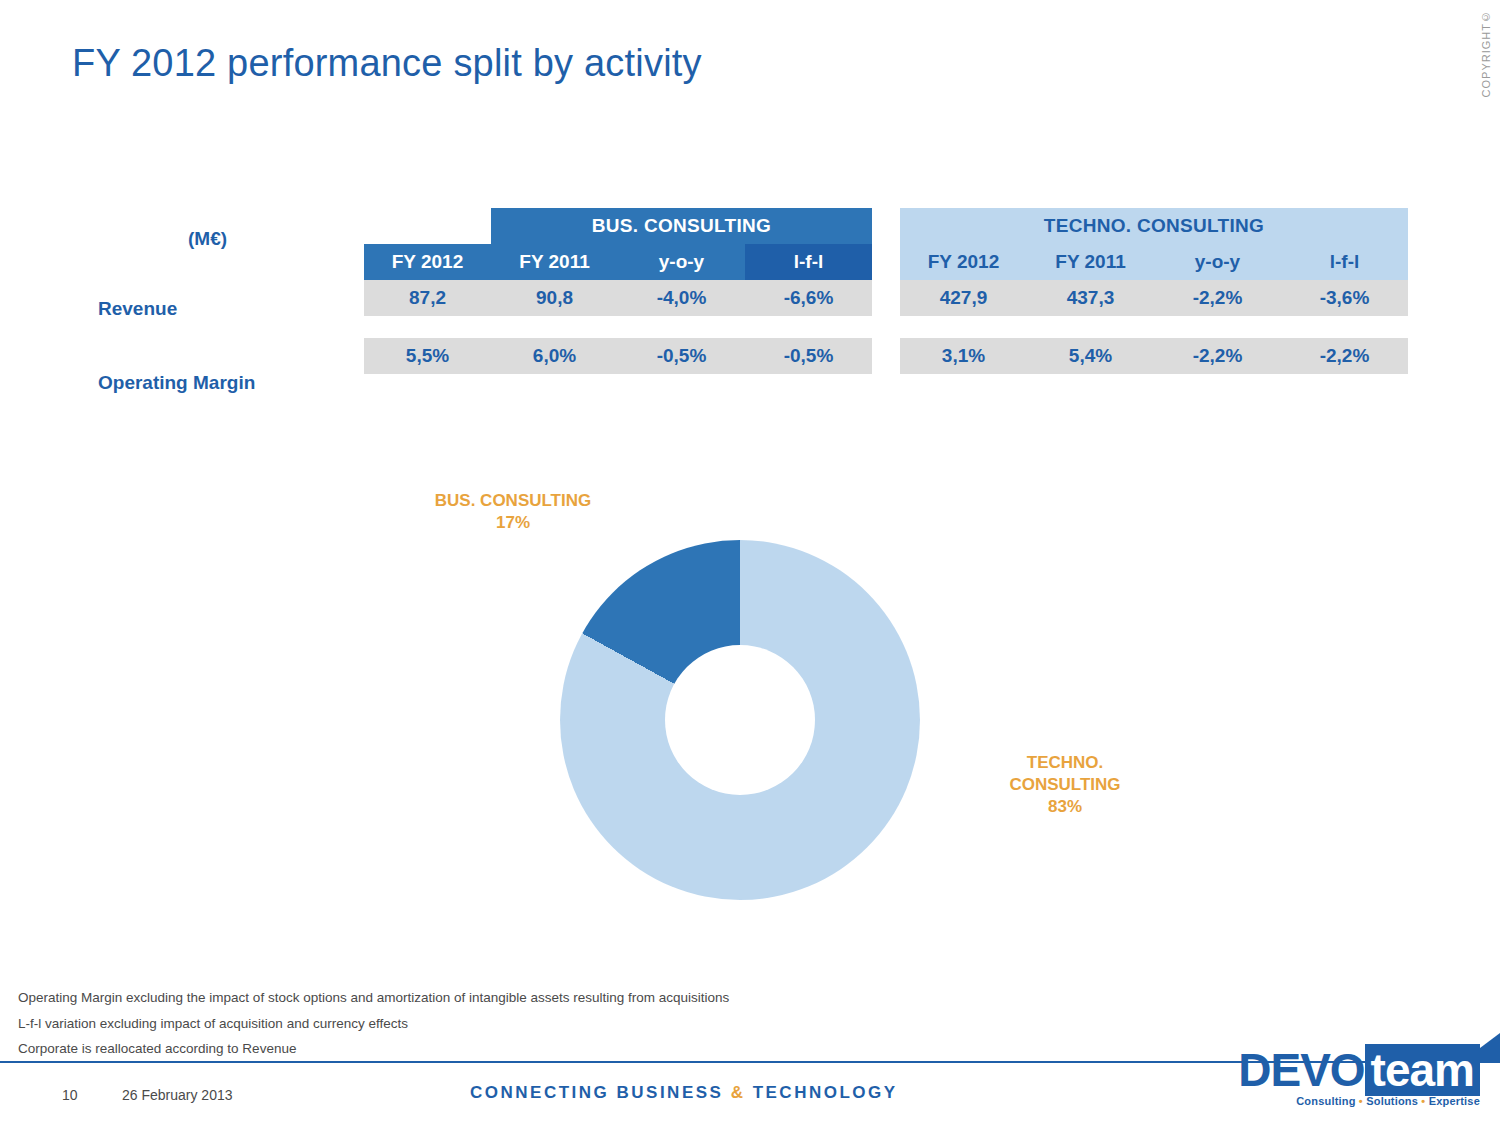COPYRIGHT©
FY 2012 performance split by activity
(M€)
Revenue
Operating Margin
| | BUS. CONSULTING |
| --- | --- |
| FY 2012 | FY 2011 | y-o-y | l-f-l |
| 87,2 | 90,8 | -4,0% | -6,6% |
| 5,5% | 6,0% | -0,5% | -0,5% |
| TECHNO. CONSULTING |
| --- |
| FY 2012 | FY 2011 | y-o-y | l-f-l |
| 427,9 | 437,3 | -2,2% | -3,6% |
| 3,1% | 5,4% | -2,2% | -2,2% |
BUS. CONSULTING
17%
TECHNO.
CONSULTING
83%
Operating Margin excluding the impact of stock options and amortization of intangible assets resulting from acquisitions
L-f-l variation excluding impact of acquisition and currency effects
Corporate is reallocated according to Revenue
10
26 February 2013
CONNECTING BUSINESS & TECHNOLOGY
DEVO team
Consulting • Solutions • Expertise